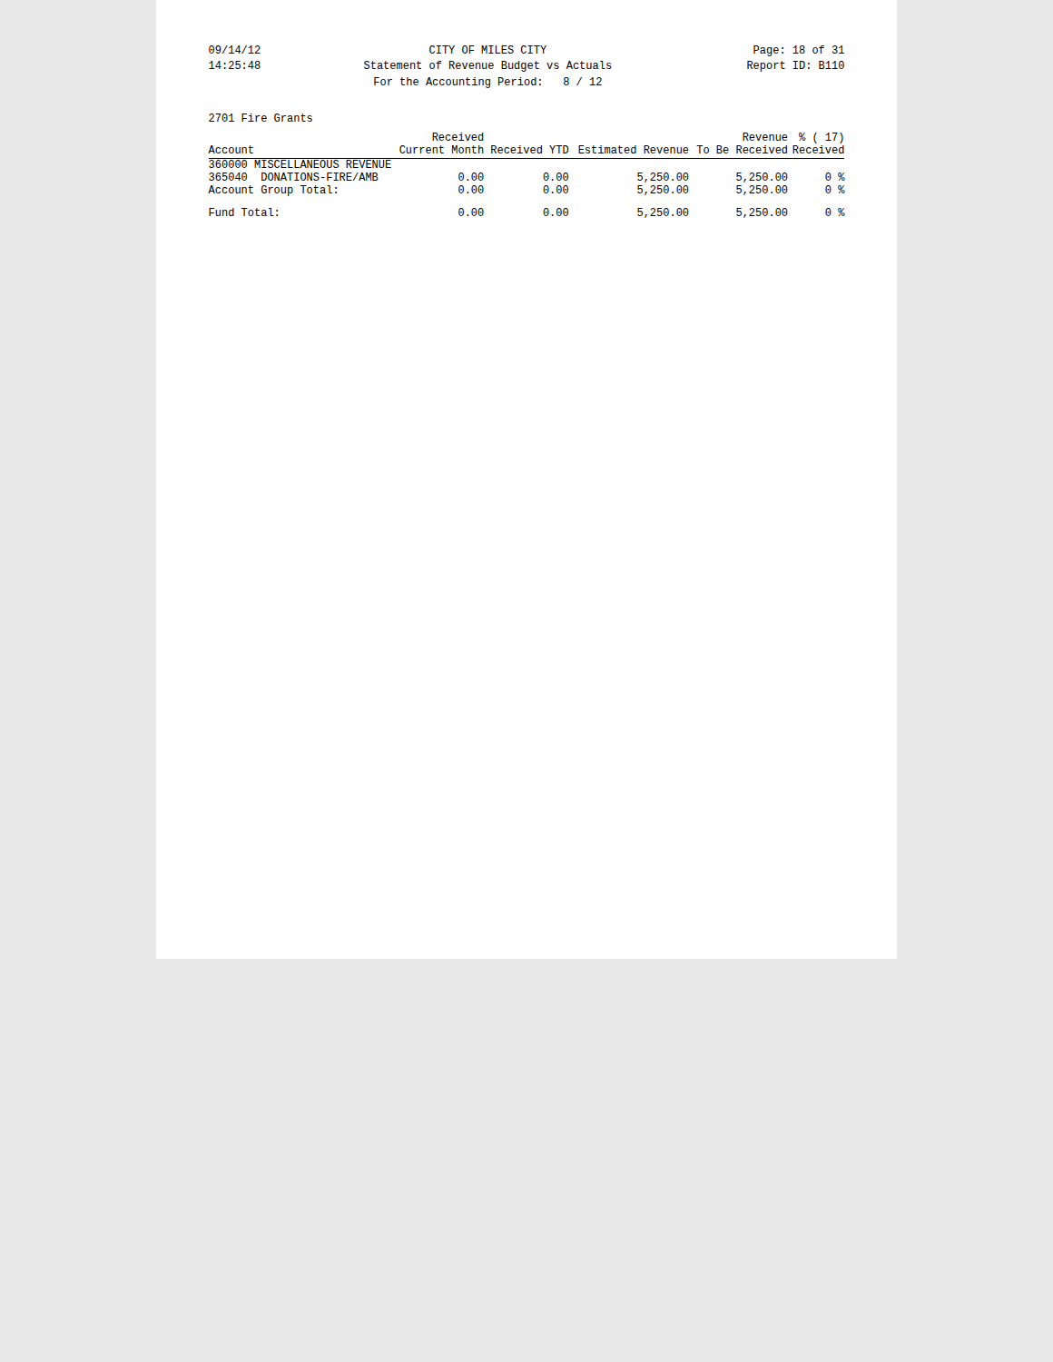| 09/14/12 | CITY OF MILES CITY | Page: 18 of 31 |
| 14:25:48 | Statement of Revenue Budget vs Actuals | Report ID: B110 |
| | For the Accounting Period: 8 / 12 | |
2701 Fire Grants
| | Received | | | Revenue | % ( 17) |
| --- | --- | --- | --- | --- | --- |
| Account | Current Month | Received YTD | Estimated Revenue | To Be Received | Received |
| 360000 MISCELLANEOUS REVENUE |
| 365040 DONATIONS-FIRE/AMB | 0.00 | 0.00 | 5,250.00 | 5,250.00 | 0 % |
| Account Group Total: | 0.00 | 0.00 | 5,250.00 | 5,250.00 | 0 % |
| Fund Total: | 0.00 | 0.00 | 5,250.00 | 5,250.00 | 0 % |